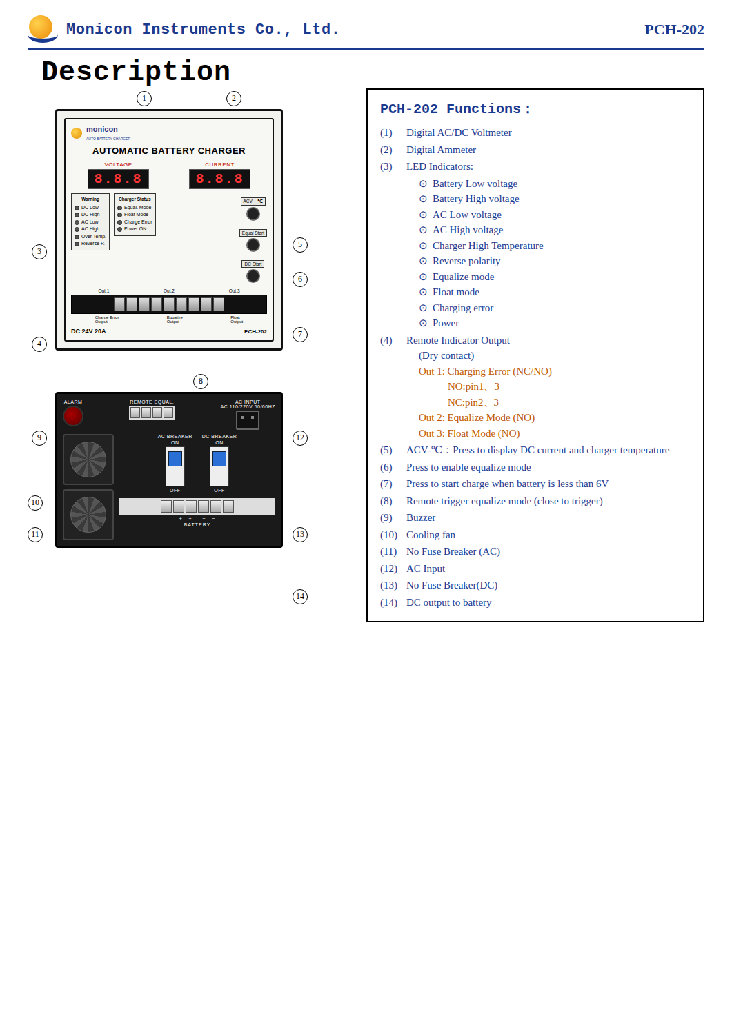Monicon Instruments Co., Ltd.
PCH-202
Description
1 2 3 4 5 6 7
monicon
AUTO BATTERY CHARGER
AUTOMATIC BATTERY CHARGER
VOLTAGE
8.8.8
CURRENT
8.8.8
Warning
DC Low
DC High
AC Low
AC High
Over Temp.
Reverse P.
Charger Status
Equal. Mode
Float Mode
Charge Error
Power ON
ACV ~ ℃
Equal Start
DC Start
Out.1 Out.2 Out.3
Charge Error
Output Equalize
Output Float
Output
DC 24V 20A PCH-202
8 9 10 11 12 13 14
ALARM
REMOTE EQUAL.
AC INPUT
AC 110/220V 50/60HZ
AC BREAKER
ON
OFF
DC BREAKER
ON
OFF
+ + − −
BATTERY
PCH-202 Functions：
Digital AC/DC Voltmeter
Digital Ammeter
LED Indicators:
Battery Low voltage
Battery High voltage
AC Low voltage
AC High voltage
Charger High Temperature
Reverse polarity
Equalize mode
Float mode
Charging error
Power
Remote Indicator Output
(Dry contact)
Out 1: Charging Error (NC/NO)
NO:pin1、3
NC:pin2、3
Out 2: Equalize Mode (NO)
Out 3: Float Mode (NO)
ACV-℃：Press to display DC current and charger temperature
Press to enable equalize mode
Press to start charge when battery is less than 6V
Remote trigger equalize mode (close to trigger)
Buzzer
Cooling fan
No Fuse Breaker (AC)
AC Input
No Fuse Breaker(DC)
DC output to battery